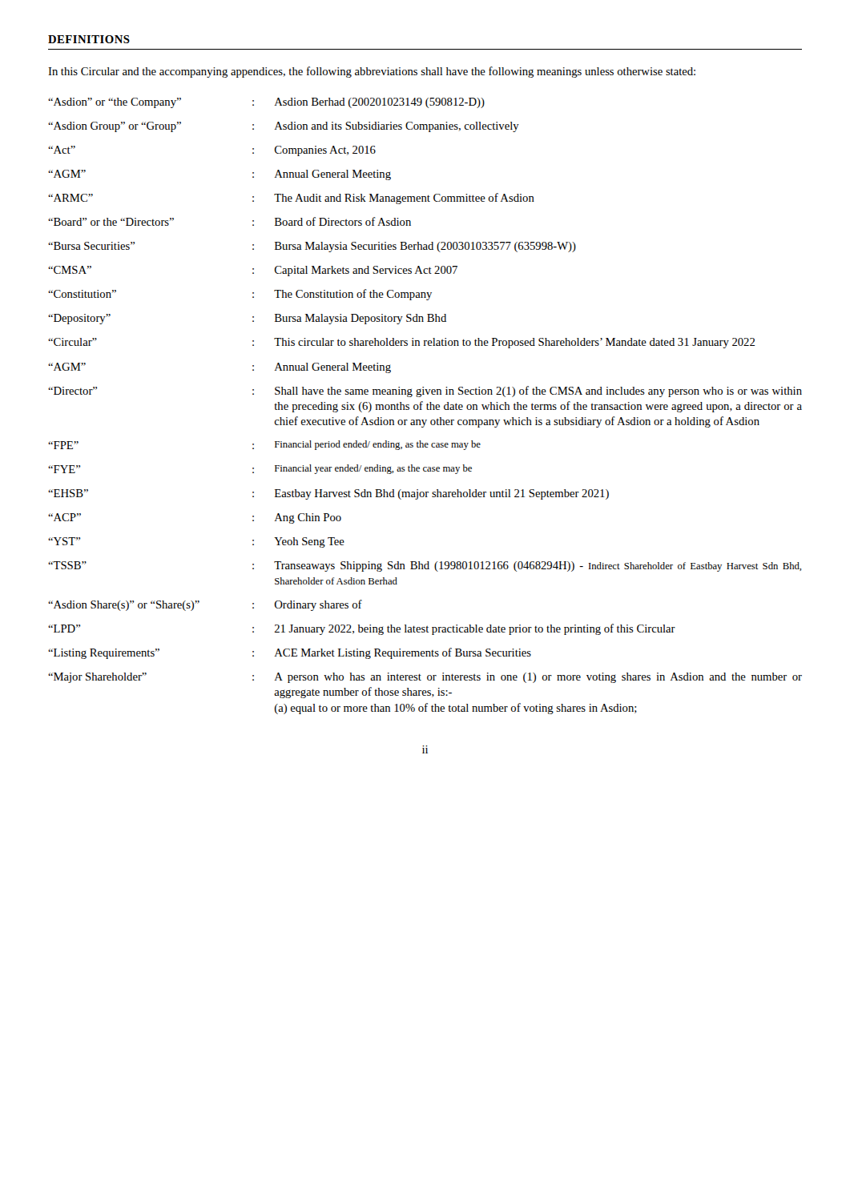DEFINITIONS
In this Circular and the accompanying appendices, the following abbreviations shall have the following meanings unless otherwise stated:
| “Asdion” or “the Company” | : | Asdion Berhad (200201023149 (590812-D)) |
| “Asdion Group” or “Group” | : | Asdion and its Subsidiaries Companies, collectively |
| “Act” | : | Companies Act, 2016 |
| “AGM” | : | Annual General Meeting |
| “ARMC” | : | The Audit and Risk Management Committee of Asdion |
| “Board” or the “Directors” | : | Board of Directors of Asdion |
| “Bursa Securities” | : | Bursa Malaysia Securities Berhad (200301033577 (635998-W)) |
| “CMSA” | : | Capital Markets and Services Act 2007 |
| “Constitution” | : | The Constitution of the Company |
| “Depository” | : | Bursa Malaysia Depository Sdn Bhd |
| “Circular” | : | This circular to shareholders in relation to the Proposed Shareholders’ Mandate dated 31 January 2022 |
| “AGM” | : | Annual General Meeting |
| “Director” | : | Shall have the same meaning given in Section 2(1) of the CMSA and includes any person who is or was within the preceding six (6) months of the date on which the terms of the transaction were agreed upon, a director or a chief executive of Asdion or any other company which is a subsidiary of Asdion or a holding of Asdion |
| “FPE” | : | Financial period ended/ ending, as the case may be |
| “FYE” | : | Financial year ended/ ending, as the case may be |
| “EHSB” | : | Eastbay Harvest Sdn Bhd (major shareholder until 21 September 2021) |
| “ACP” | : | Ang Chin Poo |
| “YST” | : | Yeoh Seng Tee |
| “TSSB” | : | Transeaways Shipping Sdn Bhd (199801012166 (0468294H)) - Indirect Shareholder of Eastbay Harvest Sdn Bhd, Shareholder of Asdion Berhad |
| “Asdion Share(s)” or “Share(s)” | : | Ordinary shares of |
| “LPD” | : | 21 January 2022, being the latest practicable date prior to the printing of this Circular |
| “Listing Requirements” | : | ACE Market Listing Requirements of Bursa Securities |
| “Major Shareholder” | : | A person who has an interest or interests in one (1) or more voting shares in Asdion and the number or aggregate number of those shares, is:- (a) equal to or more than 10% of the total number of voting shares in Asdion; |
ii